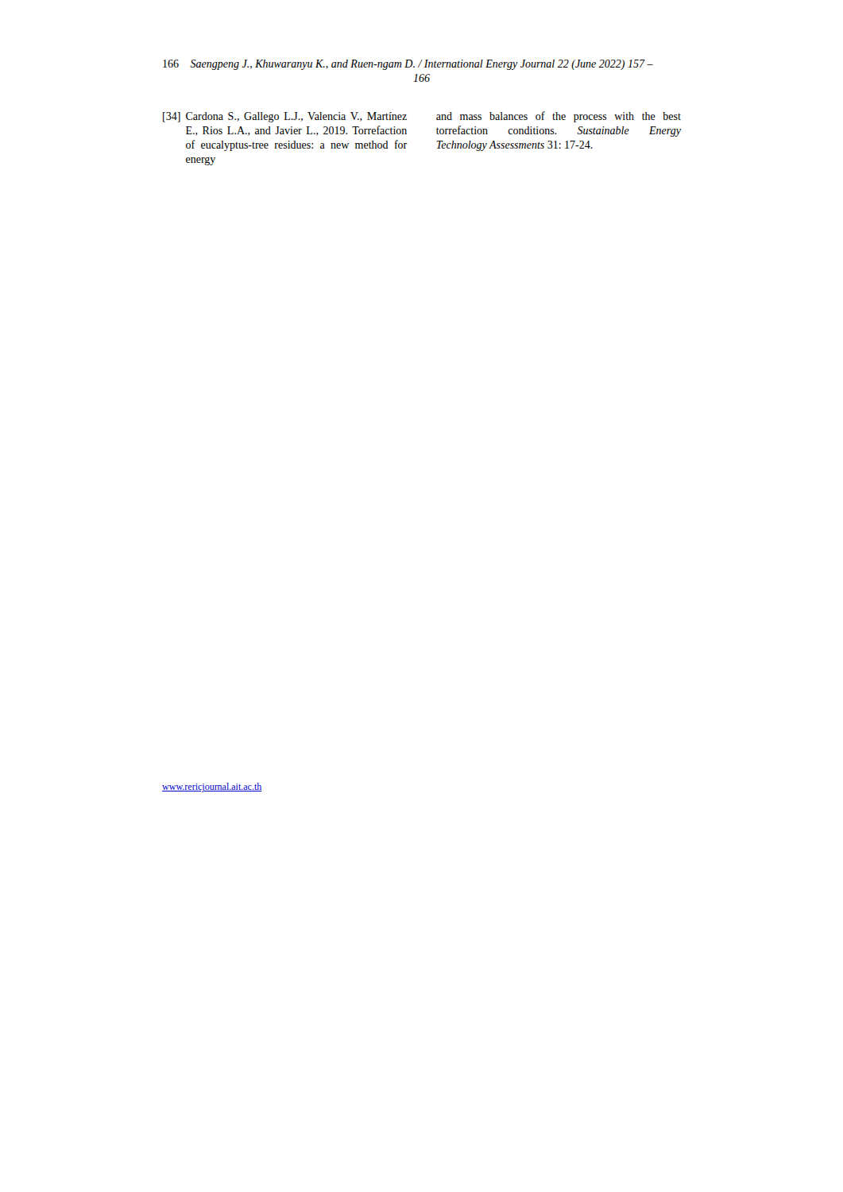166
Saengpeng J., Khuwaranyu K., and Ruen-ngam D. / International Energy Journal 22 (June 2022) 157 – 166
[34]
Cardona S., Gallego L.J., Valencia V., Martínez E., Rios L.A., and Javier L., 2019. Torrefaction of eucalyptus-tree residues: a new method for energy
and mass balances of the process with the best torrefaction conditions. Sustainable Energy Technology Assessments 31: 17-24.
www.rericjournal.ait.ac.th